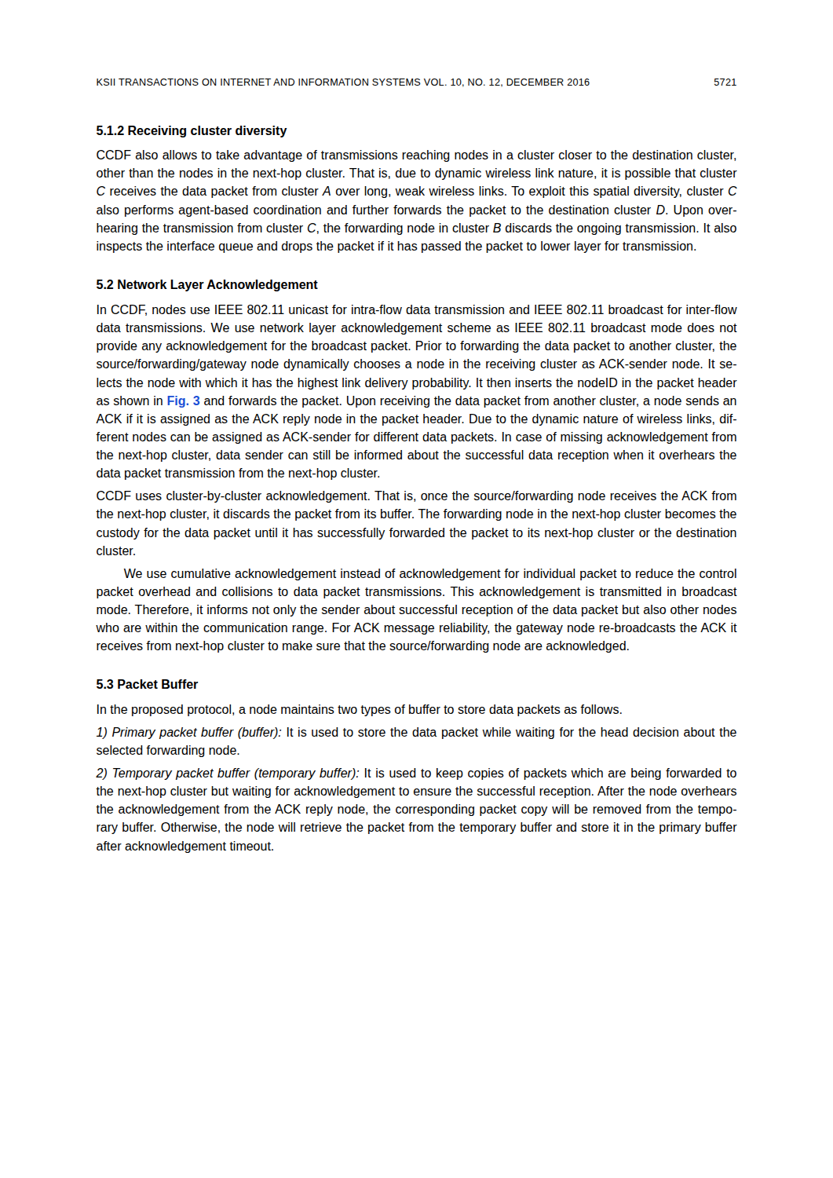KSII Transactions on Internet and Information Systems Vol. 10, No. 12, December 2016 5721
5.1.2 Receiving cluster diversity
CCDF also allows to take advantage of transmissions reaching nodes in a cluster closer to the destination cluster, other than the nodes in the next-hop cluster. That is, due to dynamic wireless link nature, it is possible that cluster C receives the data packet from cluster A over long, weak wireless links. To exploit this spatial diversity, cluster C also performs agent-based coordination and further forwards the packet to the destination cluster D. Upon overhearing the transmission from cluster C, the forwarding node in cluster B discards the ongoing transmission. It also inspects the interface queue and drops the packet if it has passed the packet to lower layer for transmission.
5.2 Network Layer Acknowledgement
In CCDF, nodes use IEEE 802.11 unicast for intra-flow data transmission and IEEE 802.11 broadcast for inter-flow data transmissions. We use network layer acknowledgement scheme as IEEE 802.11 broadcast mode does not provide any acknowledgement for the broadcast packet. Prior to forwarding the data packet to another cluster, the source/forwarding/gateway node dynamically chooses a node in the receiving cluster as ACK-sender node. It selects the node with which it has the highest link delivery probability. It then inserts the nodeID in the packet header as shown in Fig. 3 and forwards the packet. Upon receiving the data packet from another cluster, a node sends an ACK if it is assigned as the ACK reply node in the packet header. Due to the dynamic nature of wireless links, different nodes can be assigned as ACK-sender for different data packets. In case of missing acknowledgement from the next-hop cluster, data sender can still be informed about the successful data reception when it overhears the data packet transmission from the next-hop cluster.
CCDF uses cluster-by-cluster acknowledgement. That is, once the source/forwarding node receives the ACK from the next-hop cluster, it discards the packet from its buffer. The forwarding node in the next-hop cluster becomes the custody for the data packet until it has successfully forwarded the packet to its next-hop cluster or the destination cluster.
We use cumulative acknowledgement instead of acknowledgement for individual packet to reduce the control packet overhead and collisions to data packet transmissions. This acknowledgement is transmitted in broadcast mode. Therefore, it informs not only the sender about successful reception of the data packet but also other nodes who are within the communication range. For ACK message reliability, the gateway node re-broadcasts the ACK it receives from next-hop cluster to make sure that the source/forwarding node are acknowledged.
5.3 Packet Buffer
In the proposed protocol, a node maintains two types of buffer to store data packets as follows.
1) Primary packet buffer (buffer): It is used to store the data packet while waiting for the head decision about the selected forwarding node.
2) Temporary packet buffer (temporary buffer): It is used to keep copies of packets which are being forwarded to the next-hop cluster but waiting for acknowledgement to ensure the successful reception. After the node overhears the acknowledgement from the ACK reply node, the corresponding packet copy will be removed from the temporary buffer. Otherwise, the node will retrieve the packet from the temporary buffer and store it in the primary buffer after acknowledgement timeout.